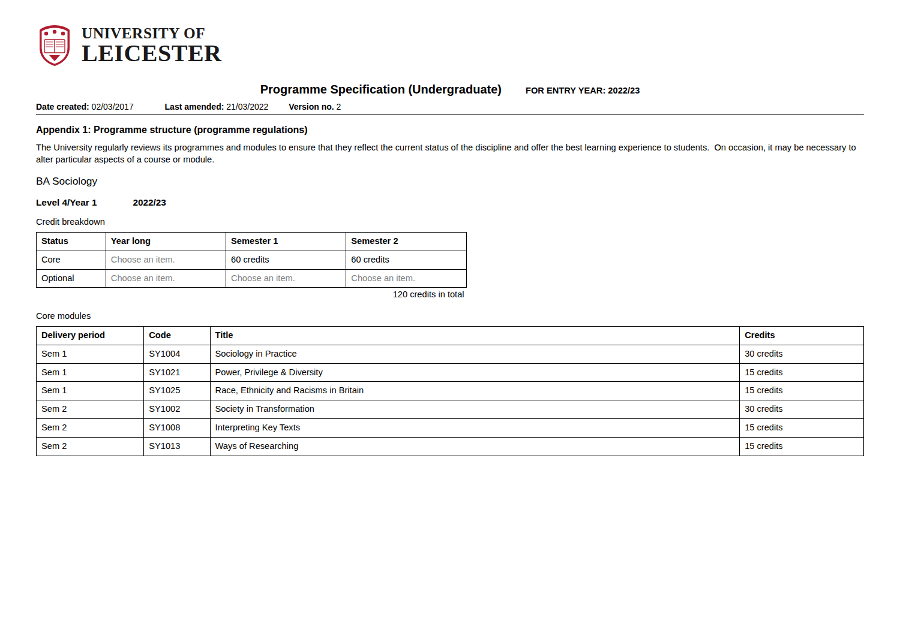UNIVERSITY OF
LEICESTER
Programme Specification (Undergraduate)
FOR ENTRY YEAR: 2022/23
Date created: 02/03/2017 Last amended: 21/03/2022 Version no. 2
Appendix 1: Programme structure (programme regulations)
The University regularly reviews its programmes and modules to ensure that they reflect the current status of the discipline and offer the best learning experience to students. On occasion, it may be necessary to alter particular aspects of a course or module.
BA Sociology
Level 4/Year 12022/23
Credit breakdown
| Status | Year long | Semester 1 | Semester 2 |
| --- | --- | --- | --- |
| Core | Choose an item. | 60 credits | 60 credits |
| Optional | Choose an item. | Choose an item. | Choose an item. |
120 credits in total
Core modules
| Delivery period | Code | Title | Credits |
| --- | --- | --- | --- |
| Sem 1 | SY1004 | Sociology in Practice | 30 credits |
| Sem 1 | SY1021 | Power, Privilege & Diversity | 15 credits |
| Sem 1 | SY1025 | Race, Ethnicity and Racisms in Britain | 15 credits |
| Sem 2 | SY1002 | Society in Transformation | 30 credits |
| Sem 2 | SY1008 | Interpreting Key Texts | 15 credits |
| Sem 2 | SY1013 | Ways of Researching | 15 credits |